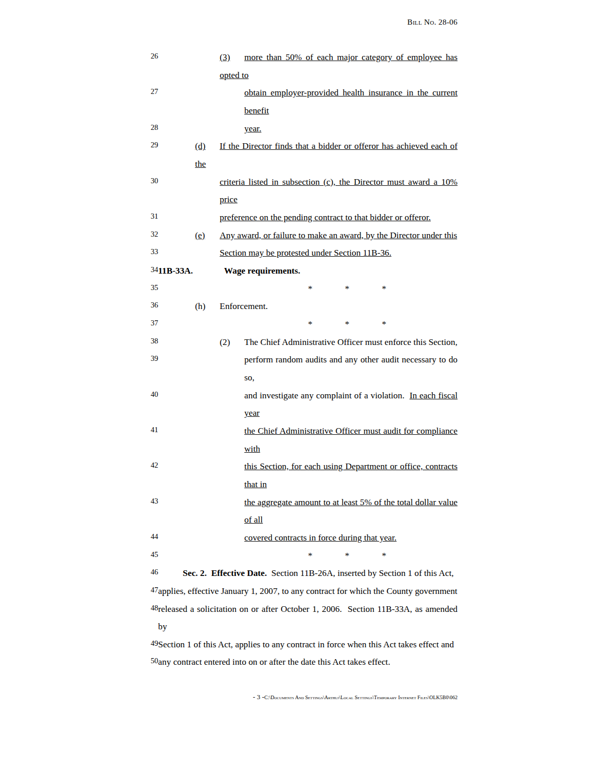Bill No. 28-06
| 26 | (3) more than 50% of each major category of employee has opted to |
| 27 | obtain employer-provided health insurance in the current benefit |
| 28 | year. |
| 29 | (d) If the Director finds that a bidder or offeror has achieved each of the |
| 30 | criteria listed in subsection (c), the Director must award a 10% price |
| 31 | preference on the pending contract to that bidder or offeror. |
| 32 | (e) Any award, or failure to make an award, by the Director under this |
| 33 | Section may be protested under Section 11B-36. |
| 34 | 11B-33A. Wage requirements. |
| 35 | * * * |
| 36 | (h) Enforcement. |
| 37 | * * * |
| 38 | (2) The Chief Administrative Officer must enforce this Section, |
| 39 | perform random audits and any other audit necessary to do so, |
| 40 | and investigate any complaint of a violation. In each fiscal year |
| 41 | the Chief Administrative Officer must audit for compliance with |
| 42 | this Section, for each using Department or office, contracts that in |
| 43 | the aggregate amount to at least 5% of the total dollar value of all |
| 44 | covered contracts in force during that year. |
| 45 | * * * |
| 46 | Sec. 2. Effective Date. Section 11B-26A, inserted by Section 1 of this Act, |
| 47 | applies, effective January 1, 2007, to any contract for which the County government |
| 48 | released a solicitation on or after October 1, 2006. Section 11B-33A, as amended by |
| 49 | Section 1 of this Act, applies to any contract in force when this Act takes effect and |
| 50 | any contract entered into on or after the date this Act takes effect. |
- 3 -C:\Documents And Settings\Arthuj\Local Settings\Temporary Internet Files\OLK5B0\062